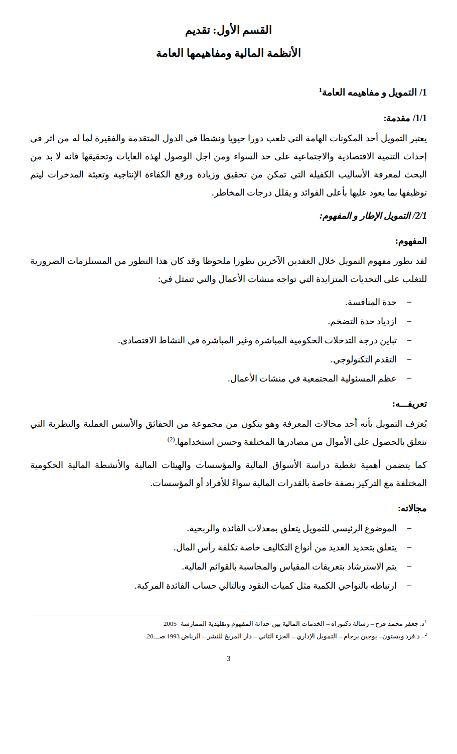القسم الأول: تقديم
الأنظمة المالية ومفاهيمها العامة
1/ التمويل و مفاهيمه العامة1
1/1/ مقدمة:
يعتبر التمويل أحد المكونات الهامة التي تلعب دورا حيويا ونشطا في الدول المتقدمة والفقيرة لما له من اثر في إحداث التنمية الاقتصادية والاجتماعية على حد السواء ومن اجل الوصول لهذه الغايات وتحقيقها فانه لا بد من البحث لمعرفة الأساليب الكفيلة التي تمكن من تحقيق وزيادة ورفع الكفاءة الإنتاجية وتعبئة المدخرات ليتم توظيفها بما يعود عليها بأعلى الفوائد و يقلل درجات المخاطر.
2/1/ التمويل الإطار و المفهوم:
المفهوم:
لقد تطور مفهوم التمويل خلال العقدين الآخرين تطورا ملحوظا وقد كان هذا التطور من المستلزمات الضرورية للتغلب على التحديات المتزايدة التي تواجه منشات الأعمال والتي تتمثل في:
حدة المنافسة.
ازدياد حدة التضخم.
تباين درجة التدخلات الحكومية المباشرة وغير المباشرة في النشاط الاقتصادي.
التقدم التكنولوجي.
عظم المسئولية المجتمعية في منشات الأعمال.
تعريفـــه:
يُعرَف التمويل بأنه أحد مجالات المعرفة وهو يتكون من مجموعة من الحقائق والأسس العملية والنظرية التي تتعلق بالحصول على الأموال من مصادرها المختلفة وحسن استخدامها.(2)
كما يتضمن أهمية تغطية دراسة الأسواق المالية والمؤسسات والهيئات المالية والأنشطة المالية الحكومية المختلفة مع التركيز بصفة خاصة بالقدرات المالية سواءً للأفراد أو المؤسسات.
مجالاته:
الموضوع الرئيسي للتمويل يتعلق بمعدلات الفائدة والربحية.
يتعلق بتحديد العديد من أنواع التكاليف خاصة تكلفة رأس المال.
يتم الاسترشاد بتعريفات المقياس والمحاسبة بالقوائم المالية.
ارتباطه بالنواحي الكمية مثل كميات النقود وبالتالي حساب الفائدة المركبة.
1د. جعفر محمد فرح – رسالة دكتوراه – الخدمات المالية بين حداثة المفهوم وتقليدية الممارسة -2005
2– د.فرد وبستون– يوجين برجام – التمويل الإداري – الجزء الثاني – دار المريخ للنشر – الرياض 1993 صـــ20.
3